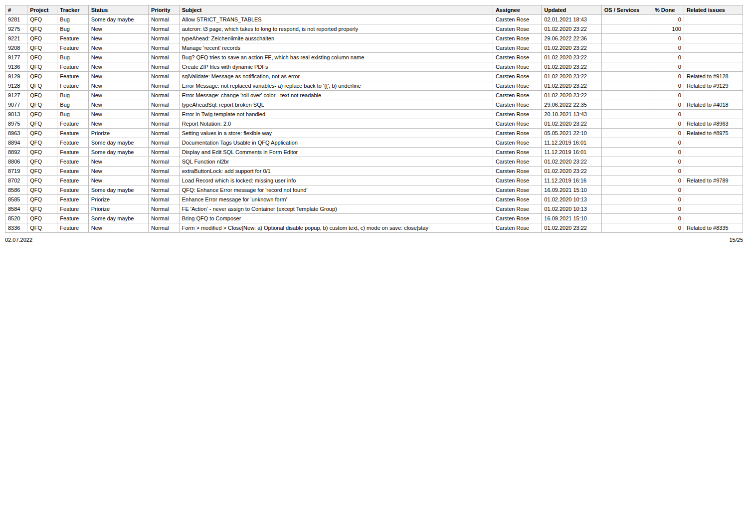| # | Project | Tracker | Status | Priority | Subject | Assignee | Updated | OS / Services | % Done | Related issues |
| --- | --- | --- | --- | --- | --- | --- | --- | --- | --- | --- |
| 9281 | QFQ | Bug | Some day maybe | Normal | Allow STRICT_TRANS_TABLES | Carsten Rose | 02.01.2021 18:43 | | 0 | |
| 9275 | QFQ | Bug | New | Normal | autcron: t3 page, which takes to long to respond, is not reported properly | Carsten Rose | 01.02.2020 23:22 | | 100 | |
| 9221 | QFQ | Feature | New | Normal | typeAhead: Zeichenlimite ausschalten | Carsten Rose | 29.06.2022 22:36 | | 0 | |
| 9208 | QFQ | Feature | New | Normal | Manage 'recent' records | Carsten Rose | 01.02.2020 23:22 | | 0 | |
| 9177 | QFQ | Bug | New | Normal | Bug? QFQ tries to save an action FE, which has real existing column name | Carsten Rose | 01.02.2020 23:22 | | 0 | |
| 9136 | QFQ | Feature | New | Normal | Create ZIP files with dynamic PDFs | Carsten Rose | 01.02.2020 23:22 | | 0 | |
| 9129 | QFQ | Feature | New | Normal | sqlValidate: Message as notification, not as error | Carsten Rose | 01.02.2020 23:22 | | 0 | Related to #9128 |
| 9128 | QFQ | Feature | New | Normal | Error Message: not replaced variables- a) replace back to '{{', b) underline | Carsten Rose | 01.02.2020 23:22 | | 0 | Related to #9129 |
| 9127 | QFQ | Bug | New | Normal | Error Message: change 'roll over' color - text not readable | Carsten Rose | 01.02.2020 23:22 | | 0 | |
| 9077 | QFQ | Bug | New | Normal | typeAheadSql: report broken SQL | Carsten Rose | 29.06.2022 22:35 | | 0 | Related to #4018 |
| 9013 | QFQ | Bug | New | Normal | Error in Twig template not handled | Carsten Rose | 20.10.2021 13:43 | | 0 | |
| 8975 | QFQ | Feature | New | Normal | Report Notation: 2.0 | Carsten Rose | 01.02.2020 23:22 | | 0 | Related to #8963 |
| 8963 | QFQ | Feature | Priorize | Normal | Setting values in a store: flexible way | Carsten Rose | 05.05.2021 22:10 | | 0 | Related to #8975 |
| 8894 | QFQ | Feature | Some day maybe | Normal | Documentation Tags Usable in QFQ Application | Carsten Rose | 11.12.2019 16:01 | | 0 | |
| 8892 | QFQ | Feature | Some day maybe | Normal | Display and Edit SQL Comments in Form Editor | Carsten Rose | 11.12.2019 16:01 | | 0 | |
| 8806 | QFQ | Feature | New | Normal | SQL Function nl2br | Carsten Rose | 01.02.2020 23:22 | | 0 | |
| 8719 | QFQ | Feature | New | Normal | extraButtonLock: add support for 0/1 | Carsten Rose | 01.02.2020 23:22 | | 0 | |
| 8702 | QFQ | Feature | New | Normal | Load Record which is locked: missing user info | Carsten Rose | 11.12.2019 16:16 | | 0 | Related to #9789 |
| 8586 | QFQ | Feature | Some day maybe | Normal | QFQ: Enhance Error message for 'record not found' | Carsten Rose | 16.09.2021 15:10 | | 0 | |
| 8585 | QFQ | Feature | Priorize | Normal | Enhance Error message for 'unknown form' | Carsten Rose | 01.02.2020 10:13 | | 0 | |
| 8584 | QFQ | Feature | Priorize | Normal | FE 'Action' - never assign to Container (except Template Group) | Carsten Rose | 01.02.2020 10:13 | | 0 | |
| 8520 | QFQ | Feature | Some day maybe | Normal | Bring QFQ to Composer | Carsten Rose | 16.09.2021 15:10 | | 0 | |
| 8336 | QFQ | Feature | New | Normal | Form > modified > Close/New: a) Optional disable popup, b) custom text, c) mode on save: close/stay | Carsten Rose | 01.02.2020 23:22 | | 0 | Related to #8335 |
02.07.2022 15/25